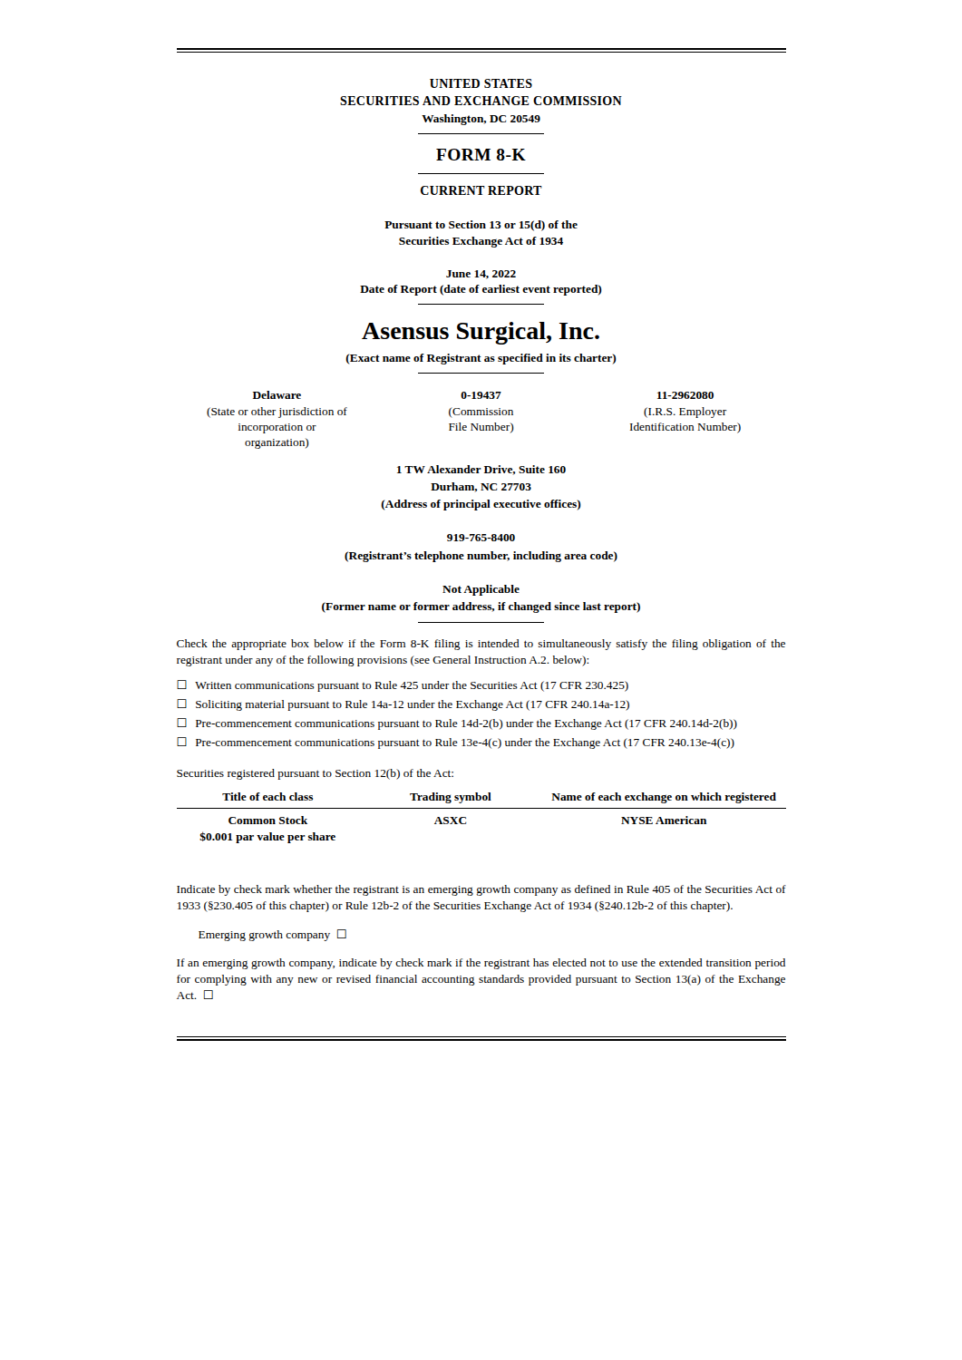UNITED STATES
SECURITIES AND EXCHANGE COMMISSION
Washington, DC 20549
FORM 8-K
CURRENT REPORT
Pursuant to Section 13 or 15(d) of the
Securities Exchange Act of 1934
June 14, 2022
Date of Report (date of earliest event reported)
Asensus Surgical, Inc.
(Exact name of Registrant as specified in its charter)
| Delaware (State or other jurisdiction of incorporation or organization) | 0-19437 (Commission File Number) | 11-2962080 (I.R.S. Employer Identification Number) |
1 TW Alexander Drive, Suite 160
Durham, NC 27703
(Address of principal executive offices)
919-765-8400
(Registrant’s telephone number, including area code)
Not Applicable
(Former name or former address, if changed since last report)
Check the appropriate box below if the Form 8-K filing is intended to simultaneously satisfy the filing obligation of the registrant under any of the following provisions (see General Instruction A.2. below):
☐ Written communications pursuant to Rule 425 under the Securities Act (17 CFR 230.425)
☐ Soliciting material pursuant to Rule 14a-12 under the Exchange Act (17 CFR 240.14a-12)
☐ Pre-commencement communications pursuant to Rule 14d-2(b) under the Exchange Act (17 CFR 240.14d-2(b))
☐ Pre-commencement communications pursuant to Rule 13e-4(c) under the Exchange Act (17 CFR 240.13e-4(c))
Securities registered pursuant to Section 12(b) of the Act:
| Title of each class | Trading symbol | Name of each exchange on which registered |
| --- | --- | --- |
| Common Stock $0.001 par value per share | ASXC | NYSE American |
Indicate by check mark whether the registrant is an emerging growth company as defined in Rule 405 of the Securities Act of 1933 (§230.405 of this chapter) or Rule 12b-2 of the Securities Exchange Act of 1934 (§240.12b-2 of this chapter).
Emerging growth company ☐
If an emerging growth company, indicate by check mark if the registrant has elected not to use the extended transition period for complying with any new or revised financial accounting standards provided pursuant to Section 13(a) of the Exchange Act. ☐